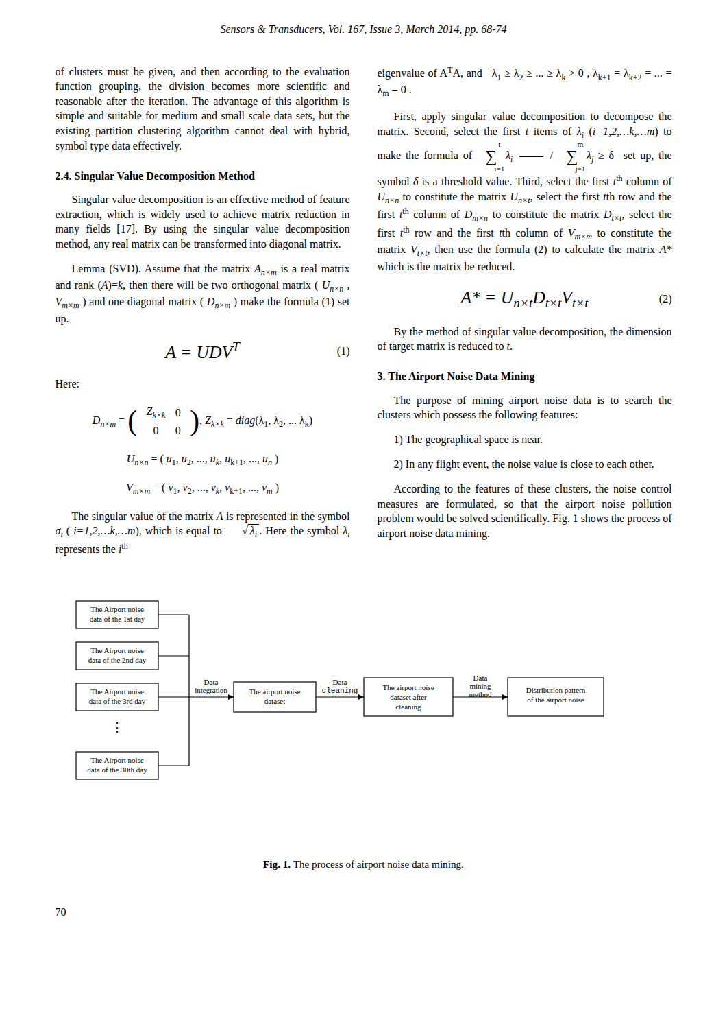Sensors & Transducers, Vol. 167, Issue 3, March 2014, pp. 68-74
of clusters must be given, and then according to the evaluation function grouping, the division becomes more scientific and reasonable after the iteration. The advantage of this algorithm is simple and suitable for medium and small scale data sets, but the existing partition clustering algorithm cannot deal with hybrid, symbol type data effectively.
2.4. Singular Value Decomposition Method
Singular value decomposition is an effective method of feature extraction, which is widely used to achieve matrix reduction in many fields [17]. By using the singular value decomposition method, any real matrix can be transformed into diagonal matrix.
Lemma (SVD). Assume that the matrix An×m is a real matrix and rank (A)=k, then there will be two orthogonal matrix ( Un×n , Vm×m ) and one diagonal matrix ( Dn×m ) make the formula (1) set up.
A = UDVT (1)
Here:
Dn×m = (
| Z k×k | 0 |
| 0 | 0 |
), Zk×k = diag(λ1, λ2, ... λk)
Un×n = ( u1, u2, ..., uk, uk+1, ..., un )
Vm×m = ( v1, v2, ..., vk, vk+1, ..., vm )
The singular value of the matrix A is represented in the symbol σi ( i=1,2,…k,…m), which is equal to √λi. Here the symbol λi represents the ith
eigenvalue of ATA, and λ1 ≥ λ2 ≥ ... ≥ λk > 0 , λk+1 = λk+2 = ... = λm = 0 .
First, apply singular value decomposition to decompose the matrix. Second, select the first t items of λi (i=1,2,…k,…m) to make the formula of t∑i=1 λi / m∑j=1 λj ≥ δ set up, the symbol δ is a threshold value. Third, select the first tth column of Un×n to constitute the matrix Un×t, select the first tth row and the first tth column of Dm×n to constitute the matrix Dt×t, select the first tth row and the first tth column of Vm×m to constitute the matrix Vt×t, then use the formula (2) to calculate the matrix A* which is the matrix be reduced.
A* = Un×tDt×tVt×t (2)
By the method of singular value decomposition, the dimension of target matrix is reduced to t.
3. The Airport Noise Data Mining
The purpose of mining airport noise data is to search the clusters which possess the following features:
1) The geographical space is near.
2) In any flight event, the noise value is close to each other.
According to the features of these clusters, the noise control measures are formulated, so that the airport noise pollution problem would be solved scientifically. Fig. 1 shows the process of airport noise data mining.
The Airport noise data of the 1st day The Airport noise data of the 2nd day The Airport noise data of the 3rd day ⋮ The Airport noise data of the 30th day Data integration The airport noise dataset Data cleaning The airport noise dataset after cleaning Data mining method Distribution pattern of the airport noise
Fig. 1. The process of airport noise data mining.
70